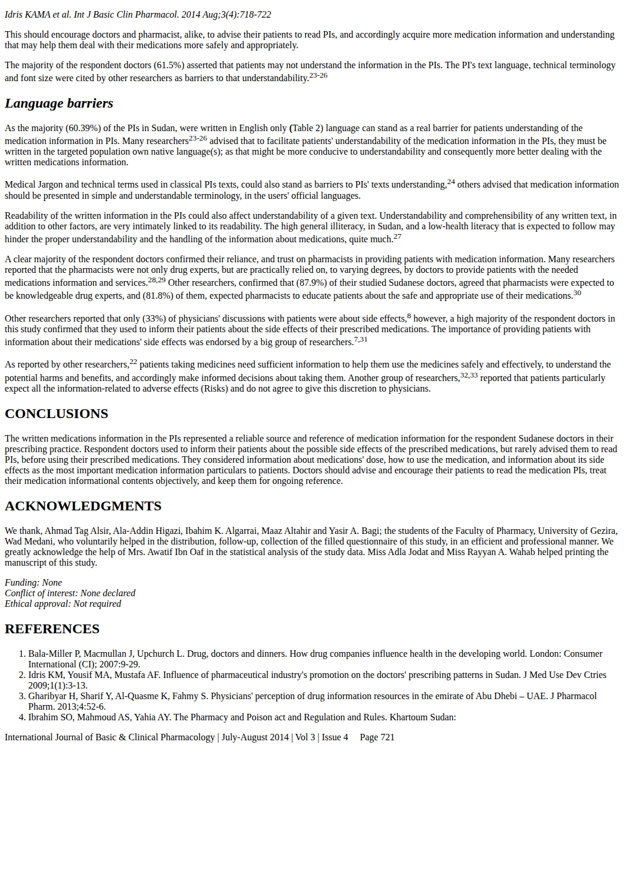Idris KAMA et al. Int J Basic Clin Pharmacol. 2014 Aug;3(4):718-722
This should encourage doctors and pharmacist, alike, to advise their patients to read PIs, and accordingly acquire more medication information and understanding that may help them deal with their medications more safely and appropriately.
The majority of the respondent doctors (61.5%) asserted that patients may not understand the information in the PIs. The PI's text language, technical terminology and font size were cited by other researchers as barriers to that understandability.23-26
Language barriers
As the majority (60.39%) of the PIs in Sudan, were written in English only (Table 2) language can stand as a real barrier for patients understanding of the medication information in PIs. Many researchers23-26 advised that to facilitate patients' understandability of the medication information in the PIs, they must be written in the targeted population own native language(s); as that might be more conducive to understandability and consequently more better dealing with the written medications information.
Medical Jargon and technical terms used in classical PIs texts, could also stand as barriers to PIs' texts understanding,24 others advised that medication information should be presented in simple and understandable terminology, in the users' official languages.
Readability of the written information in the PIs could also affect understandability of a given text. Understandability and comprehensibility of any written text, in addition to other factors, are very intimately linked to its readability. The high general illiteracy, in Sudan, and a low-health literacy that is expected to follow may hinder the proper understandability and the handling of the information about medications, quite much.27
A clear majority of the respondent doctors confirmed their reliance, and trust on pharmacists in providing patients with medication information. Many researchers reported that the pharmacists were not only drug experts, but are practically relied on, to varying degrees, by doctors to provide patients with the needed medications information and services.28,29 Other researchers, confirmed that (87.9%) of their studied Sudanese doctors, agreed that pharmacists were expected to be knowledgeable drug experts, and (81.8%) of them, expected pharmacists to educate patients about the safe and appropriate use of their medications.30
Other researchers reported that only (33%) of physicians' discussions with patients were about side effects,8 however, a high majority of the respondent doctors in this study confirmed that they used to inform their patients about the side effects of their prescribed medications. The importance of providing patients with information about their medications' side effects was endorsed by a big group of researchers.7,31
As reported by other researchers,22 patients taking medicines need sufficient information to help them use the medicines safely and effectively, to understand the potential harms and benefits, and accordingly make informed decisions about taking them. Another group of researchers,32,33 reported that patients particularly expect all the information-related to adverse effects (Risks) and do not agree to give this discretion to physicians.
CONCLUSIONS
The written medications information in the PIs represented a reliable source and reference of medication information for the respondent Sudanese doctors in their prescribing practice. Respondent doctors used to inform their patients about the possible side effects of the prescribed medications, but rarely advised them to read PIs, before using their prescribed medications. They considered information about medications' dose, how to use the medication, and information about its side effects as the most important medication information particulars to patients. Doctors should advise and encourage their patients to read the medication PIs, treat their medication informational contents objectively, and keep them for ongoing reference.
ACKNOWLEDGMENTS
We thank, Ahmad Tag Alsir, Ala-Addin Higazi, Ibahim K. Algarrai, Maaz Altahir and Yasir A. Bagi; the students of the Faculty of Pharmacy, University of Gezira, Wad Medani, who voluntarily helped in the distribution, follow-up, collection of the filled questionnaire of this study, in an efficient and professional manner. We greatly acknowledge the help of Mrs. Awatif Ibn Oaf in the statistical analysis of the study data. Miss Adla Jodat and Miss Rayyan A. Wahab helped printing the manuscript of this study.
Funding: None
Conflict of interest: None declared
Ethical approval: Not required
REFERENCES
Bala-Miller P, Macmullan J, Upchurch L. Drug, doctors and dinners. How drug companies influence health in the developing world. London: Consumer International (CI); 2007:9-29.
Idris KM, Yousif MA, Mustafa AF. Influence of pharmaceutical industry's promotion on the doctors' prescribing patterns in Sudan. J Med Use Dev Ctries 2009;1(1):3-13.
Gharibyar H, Sharif Y, Al-Quasme K, Fahmy S. Physicians' perception of drug information resources in the emirate of Abu Dhebi – UAE. J Pharmacol Pharm. 2013;4:52-6.
Ibrahim SO, Mahmoud AS, Yahia AY. The Pharmacy and Poison act and Regulation and Rules. Khartoum Sudan:
International Journal of Basic & Clinical Pharmacology | July-August 2014 | Vol 3 | Issue 4 Page 721